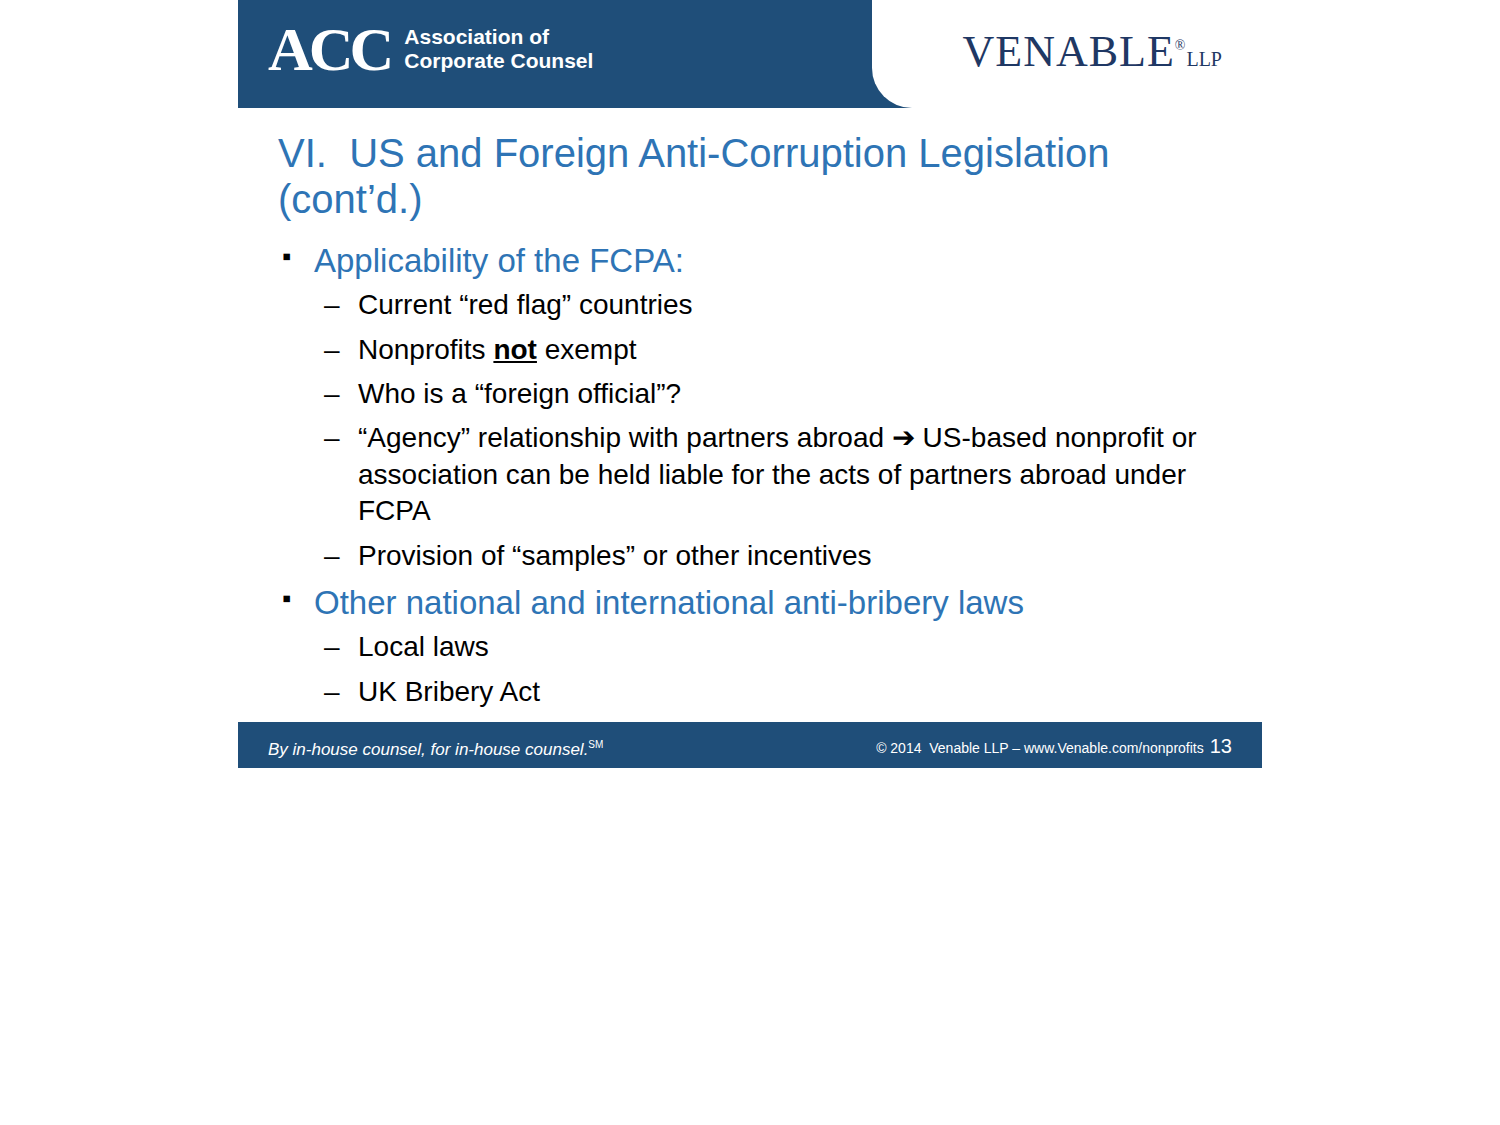ACC Association of
Corporate Counsel
VENABLE®LLP
VI. US and Foreign Anti-Corruption Legislation (cont’d.)
Applicability of the FCPA:
Current “red flag” countries
Nonprofits not exempt
Who is a “foreign official”?
“Agency” relationship with partners abroad ➔ US-based nonprofit or association can be held liable for the acts of partners abroad under FCPA
Provision of “samples” or other incentives
Other national and international anti-bribery laws
Local laws
UK Bribery Act
OECD
By in-house counsel, for in-house counsel.SM
© 2014 Venable LLP – www.Venable.com/nonprofits13